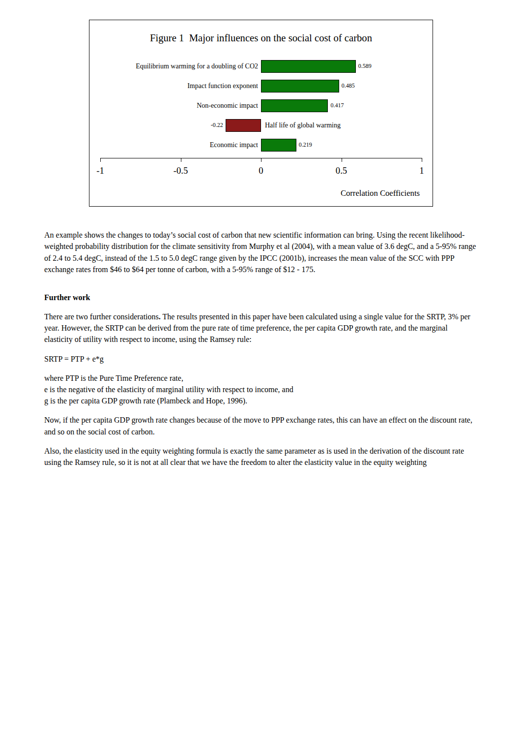Figure 1 Major influences on the social cost of carbon
Equilibrium warming for a doubling of CO2
0.589
Impact function exponent
0.485
Non-economic impact
0.417
-0.22
Half life of global warming
Economic impact
0.219
-1
-0.5
0
0.5
1
Correlation Coefficients
An example shows the changes to today’s social cost of carbon that new scientific information can bring. Using the recent likelihood-weighted probability distribution for the climate sensitivity from Murphy et al (2004), with a mean value of 3.6 degC, and a 5-95% range of 2.4 to 5.4 degC, instead of the 1.5 to 5.0 degC range given by the IPCC (2001b), increases the mean value of the SCC with PPP exchange rates from $46 to $64 per tonne of carbon, with a 5-95% range of $12 - 175.
Further work
There are two further considerations. The results presented in this paper have been calculated using a single value for the SRTP, 3% per year. However, the SRTP can be derived from the pure rate of time preference, the per capita GDP growth rate, and the marginal elasticity of utility with respect to income, using the Ramsey rule:
SRTP = PTP + e*g
where PTP is the Pure Time Preference rate, e is the negative of the elasticity of marginal utility with respect to income, and g is the per capita GDP growth rate (Plambeck and Hope, 1996).
Now, if the per capita GDP growth rate changes because of the move to PPP exchange rates, this can have an effect on the discount rate, and so on the social cost of carbon.
Also, the elasticity used in the equity weighting formula is exactly the same parameter as is used in the derivation of the discount rate using the Ramsey rule, so it is not at all clear that we have the freedom to alter the elasticity value in the equity weighting